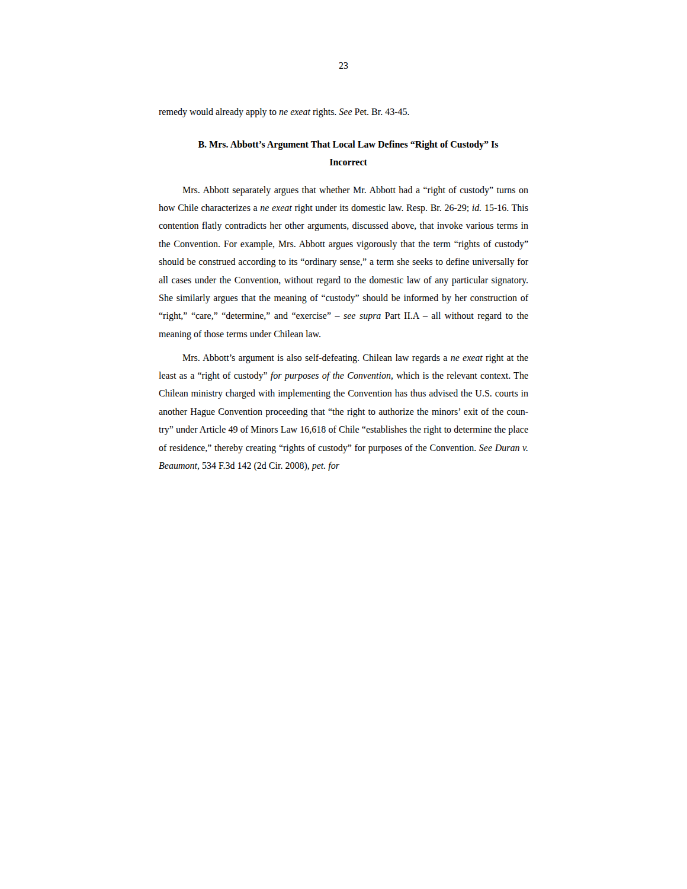23
remedy would already apply to ne exeat rights. See Pet. Br. 43-45.
B. Mrs. Abbott’s Argument That Local Law Defines “Right of Custody” Is Incorrect
Mrs. Abbott separately argues that whether Mr. Abbott had a “right of custody” turns on how Chile characterizes a ne exeat right under its domestic law. Resp. Br. 26-29; id. 15-16. This contention flatly contradicts her other arguments, discussed above, that invoke various terms in the Convention. For example, Mrs. Abbott argues vigorously that the term “rights of custody” should be construed according to its “ordinary sense,” a term she seeks to define universally for all cases under the Convention, without regard to the domestic law of any particular signatory. She similarly argues that the meaning of “custody” should be informed by her construction of “right,” “care,” “determine,” and “exercise” – see supra Part II.A – all without regard to the meaning of those terms under Chilean law.
Mrs. Abbott’s argument is also self-defeating. Chilean law regards a ne exeat right at the least as a “right of custody” for purposes of the Convention, which is the relevant context. The Chilean ministry charged with implementing the Convention has thus advised the U.S. courts in another Hague Convention proceeding that “the right to authorize the minors’ exit of the country” under Article 49 of Minors Law 16,618 of Chile “establishes the right to determine the place of residence,” thereby creating “rights of custody” for purposes of the Convention. See Duran v. Beaumont, 534 F.3d 142 (2d Cir. 2008), pet. for